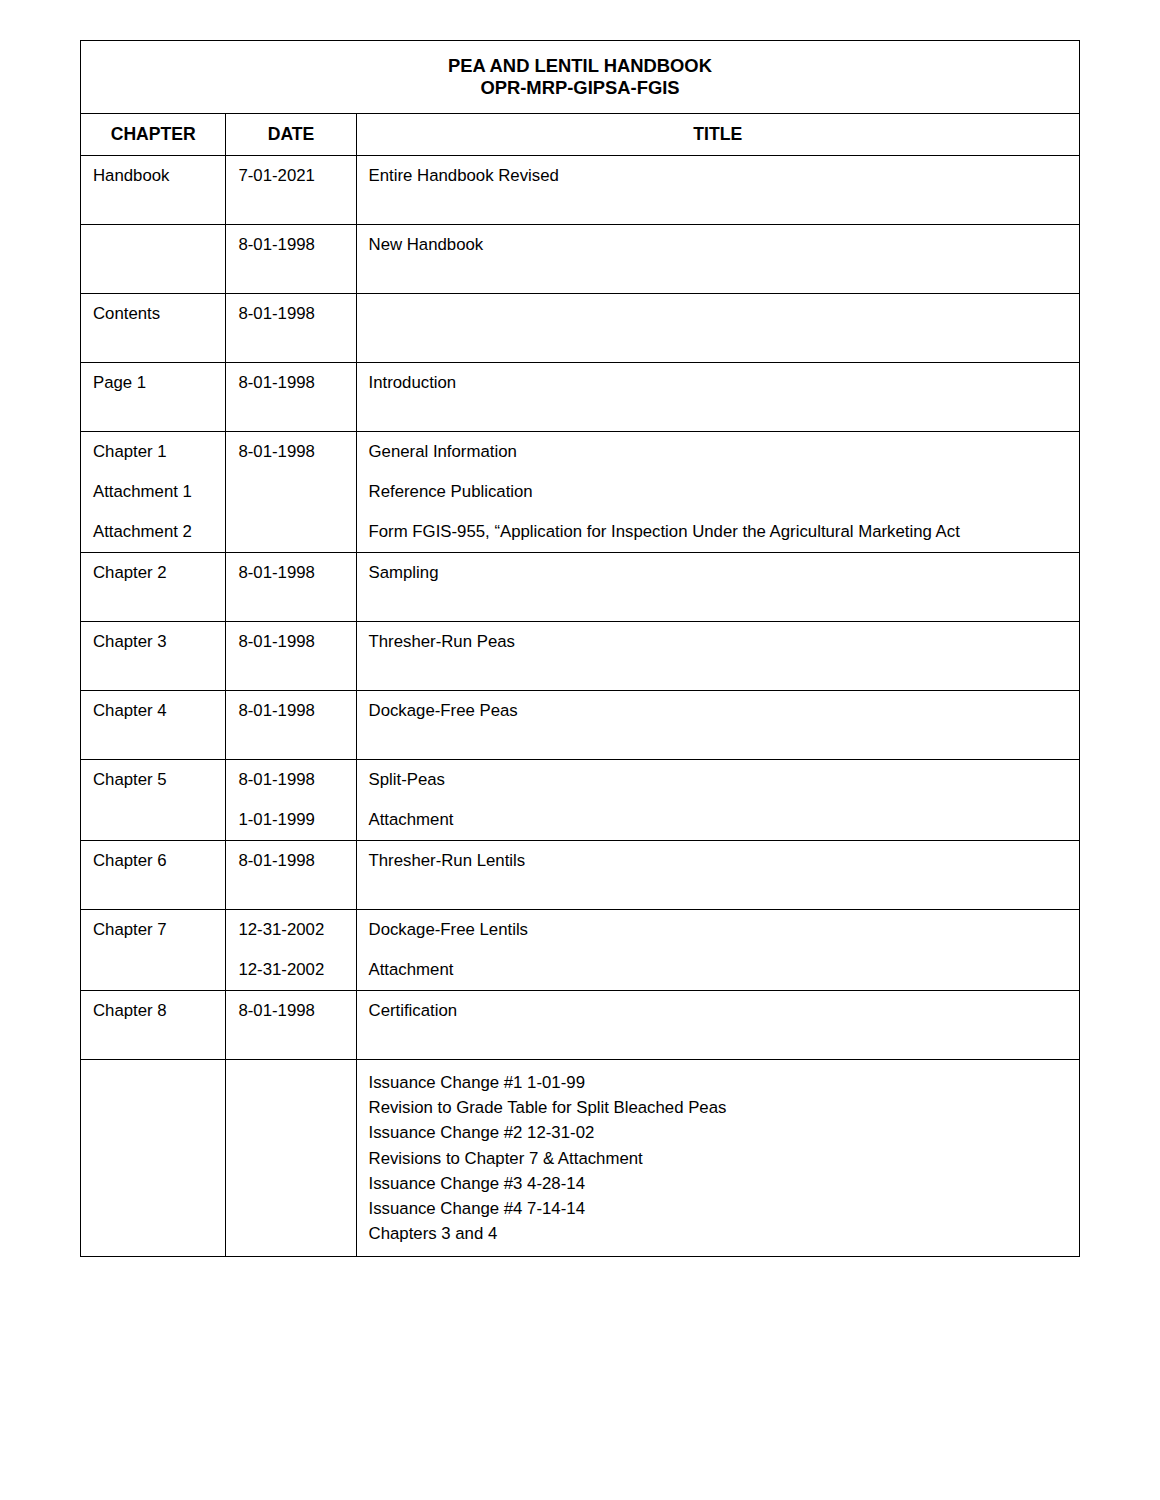| PEA AND LENTIL HANDBOOK OPR-MRP-GIPSA-FGIS |
| CHAPTER | DATE | TITLE |
| Handbook | 7-01-2021 | Entire Handbook Revised |
| | 8-01-1998 | New Handbook |
| Contents | 8-01-1998 | |
| Page 1 | 8-01-1998 | Introduction |
| Chapter 1 Attachment 1 Attachment 2 | 8-01-1998 | General Information Reference Publication Form FGIS-955, “Application for Inspection Under the Agricultural Marketing Act |
| Chapter 2 | 8-01-1998 | Sampling |
| Chapter 3 | 8-01-1998 | Thresher-Run Peas |
| Chapter 4 | 8-01-1998 | Dockage-Free Peas |
| Chapter 5 | 8-01-1998 1-01-1999 | Split-Peas Attachment |
| Chapter 6 | 8-01-1998 | Thresher-Run Lentils |
| Chapter 7 | 12-31-2002 12-31-2002 | Dockage-Free Lentils Attachment |
| Chapter 8 | 8-01-1998 | Certification |
| | | Issuance Change #1 1-01-99 Revision to Grade Table for Split Bleached Peas Issuance Change #2 12-31-02 Revisions to Chapter 7 & Attachment Issuance Change #3 4-28-14 Issuance Change #4 7-14-14 Chapters 3 and 4 |